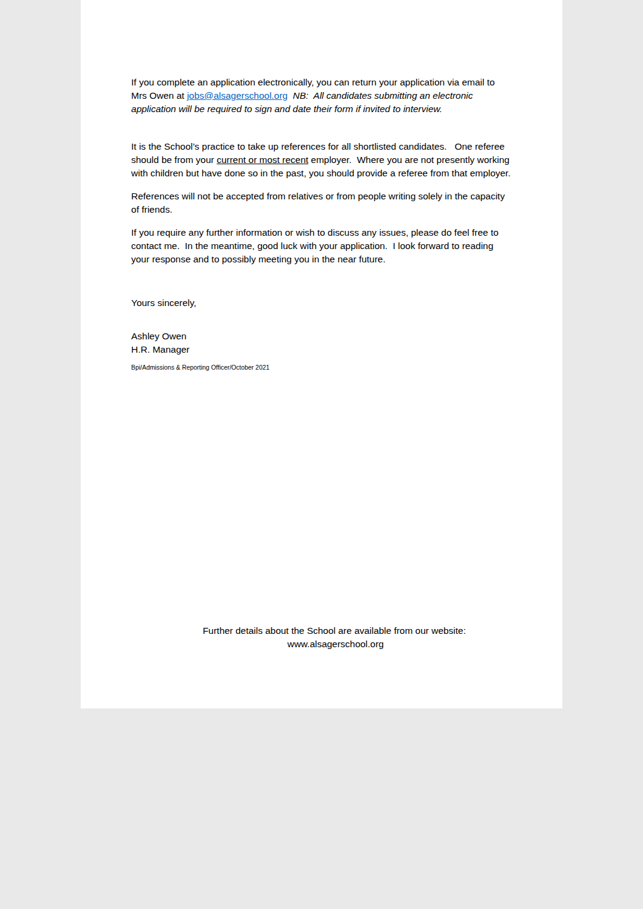If you complete an application electronically, you can return your application via email to Mrs Owen at jobs@alsagerschool.org NB: All candidates submitting an electronic application will be required to sign and date their form if invited to interview.
It is the School’s practice to take up references for all shortlisted candidates. One referee should be from your current or most recent employer. Where you are not presently working with children but have done so in the past, you should provide a referee from that employer.
References will not be accepted from relatives or from people writing solely in the capacity of friends.
If you require any further information or wish to discuss any issues, please do feel free to contact me. In the meantime, good luck with your application. I look forward to reading your response and to possibly meeting you in the near future.
Yours sincerely,
Ashley Owen
H.R. Manager
Bpi/Admissions & Reporting Officer/October 2021
Further details about the School are available from our website: www.alsagerschool.org